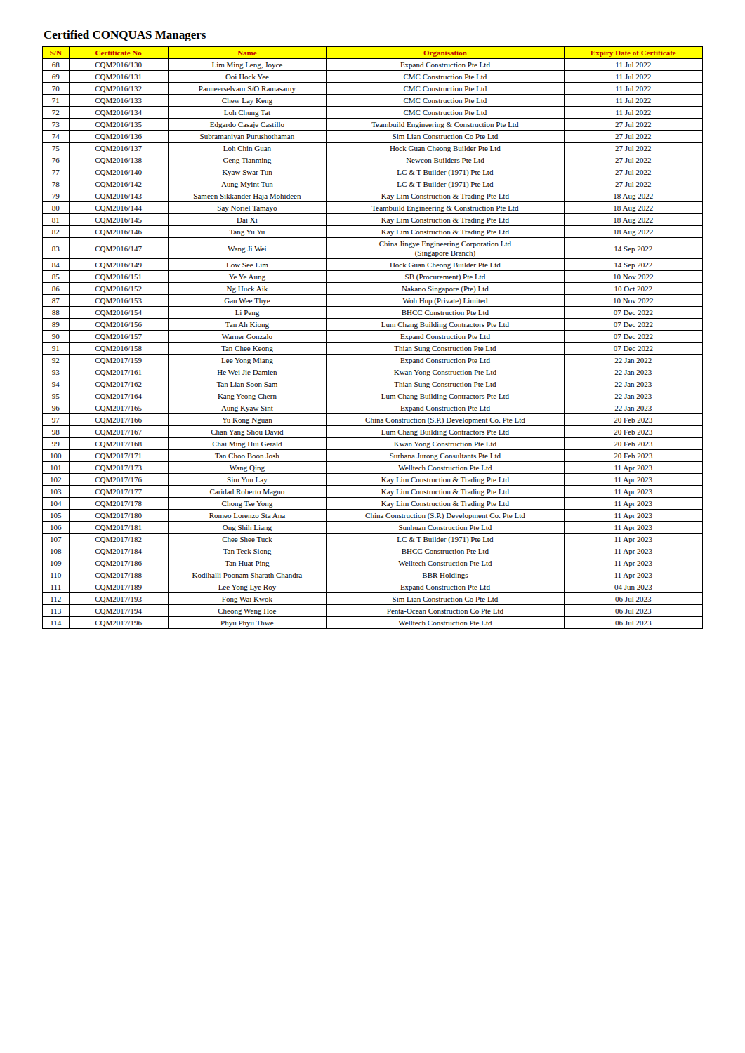Certified CONQUAS Managers
| S/N | Certificate No | Name | Organisation | Expiry Date of Certificate |
| --- | --- | --- | --- | --- |
| 68 | CQM2016/130 | Lim Ming Leng, Joyce | Expand Construction Pte Ltd | 11 Jul 2022 |
| 69 | CQM2016/131 | Ooi Hock Yee | CMC Construction Pte Ltd | 11 Jul 2022 |
| 70 | CQM2016/132 | Panneerselvam S/O Ramasamy | CMC Construction Pte Ltd | 11 Jul 2022 |
| 71 | CQM2016/133 | Chew Lay Keng | CMC Construction Pte Ltd | 11 Jul 2022 |
| 72 | CQM2016/134 | Loh Chung Tat | CMC Construction Pte Ltd | 11 Jul 2022 |
| 73 | CQM2016/135 | Edgardo Casaje Castillo | Teambuild Engineering & Construction Pte Ltd | 27 Jul 2022 |
| 74 | CQM2016/136 | Subramaniyan Purushothaman | Sim Lian Construction Co Pte Ltd | 27 Jul 2022 |
| 75 | CQM2016/137 | Loh Chin Guan | Hock Guan Cheong Builder Pte Ltd | 27 Jul 2022 |
| 76 | CQM2016/138 | Geng Tianming | Newcon Builders Pte Ltd | 27 Jul 2022 |
| 77 | CQM2016/140 | Kyaw Swar Tun | LC & T Builder (1971) Pte Ltd | 27 Jul 2022 |
| 78 | CQM2016/142 | Aung Myint Tun | LC & T Builder (1971) Pte Ltd | 27 Jul 2022 |
| 79 | CQM2016/143 | Sameen Sikkander Haja Mohideen | Kay Lim Construction & Trading Pte Ltd | 18 Aug 2022 |
| 80 | CQM2016/144 | Say Noriel Tamayo | Teambuild Engineering & Construction Pte Ltd | 18 Aug 2022 |
| 81 | CQM2016/145 | Dai Xi | Kay Lim Construction & Trading Pte Ltd | 18 Aug 2022 |
| 82 | CQM2016/146 | Tang Yu Yu | Kay Lim Construction & Trading Pte Ltd | 18 Aug 2022 |
| 83 | CQM2016/147 | Wang Ji Wei | China Jingye Engineering Corporation Ltd (Singapore Branch) | 14 Sep 2022 |
| 84 | CQM2016/149 | Low See Lim | Hock Guan Cheong Builder Pte Ltd | 14 Sep 2022 |
| 85 | CQM2016/151 | Ye Ye Aung | SB (Procurement) Pte Ltd | 10 Nov 2022 |
| 86 | CQM2016/152 | Ng Huck Aik | Nakano Singapore (Pte) Ltd | 10 Oct 2022 |
| 87 | CQM2016/153 | Gan Wee Thye | Woh Hup (Private) Limited | 10 Nov 2022 |
| 88 | CQM2016/154 | Li Peng | BHCC Construction Pte Ltd | 07 Dec 2022 |
| 89 | CQM2016/156 | Tan Ah Kiong | Lum Chang Building Contractors Pte Ltd | 07 Dec 2022 |
| 90 | CQM2016/157 | Warner Gonzalo | Expand Construction Pte Ltd | 07 Dec 2022 |
| 91 | CQM2016/158 | Tan Chee Keong | Thian Sung Construction Pte Ltd | 07 Dec 2022 |
| 92 | CQM2017/159 | Lee Yong Miang | Expand Construction Pte Ltd | 22 Jan 2022 |
| 93 | CQM2017/161 | He Wei Jie Damien | Kwan Yong Construction Pte Ltd | 22 Jan 2023 |
| 94 | CQM2017/162 | Tan Lian Soon Sam | Thian Sung Construction Pte Ltd | 22 Jan 2023 |
| 95 | CQM2017/164 | Kang Yeong Chern | Lum Chang Building Contractors Pte Ltd | 22 Jan 2023 |
| 96 | CQM2017/165 | Aung Kyaw Sint | Expand Construction Pte Ltd | 22 Jan 2023 |
| 97 | CQM2017/166 | Yu Kong Nguan | China Construction (S.P.) Development Co. Pte Ltd | 20 Feb 2023 |
| 98 | CQM2017/167 | Chan Yang Shou David | Lum Chang Building Contractors Pte Ltd | 20 Feb 2023 |
| 99 | CQM2017/168 | Chai Ming Hui Gerald | Kwan Yong Construction Pte Ltd | 20 Feb 2023 |
| 100 | CQM2017/171 | Tan Choo Boon Josh | Surbana Jurong Consultants Pte Ltd | 20 Feb 2023 |
| 101 | CQM2017/173 | Wang Qing | Welltech Construction Pte Ltd | 11 Apr 2023 |
| 102 | CQM2017/176 | Sim Yun Lay | Kay Lim Construction & Trading Pte Ltd | 11 Apr 2023 |
| 103 | CQM2017/177 | Caridad Roberto Magno | Kay Lim Construction & Trading Pte Ltd | 11 Apr 2023 |
| 104 | CQM2017/178 | Chong Tse Yong | Kay Lim Construction & Trading Pte Ltd | 11 Apr 2023 |
| 105 | CQM2017/180 | Romeo Lorenzo Sta Ana | China Construction (S.P.) Development Co. Pte Ltd | 11 Apr 2023 |
| 106 | CQM2017/181 | Ong Shih Liang | Sunhuan Construction Pte Ltd | 11 Apr 2023 |
| 107 | CQM2017/182 | Chee Shee Tuck | LC & T Builder (1971) Pte Ltd | 11 Apr 2023 |
| 108 | CQM2017/184 | Tan Teck Siong | BHCC Construction Pte Ltd | 11 Apr 2023 |
| 109 | CQM2017/186 | Tan Huat Ping | Welltech Construction Pte Ltd | 11 Apr 2023 |
| 110 | CQM2017/188 | Kodihalli Poonam Sharath Chandra | BBR Holdings | 11 Apr 2023 |
| 111 | CQM2017/189 | Lee Yong Lye Roy | Expand Construction Pte Ltd | 04 Jun 2023 |
| 112 | CQM2017/193 | Fong Wai Kwok | Sim Lian Construction Co Pte Ltd | 06 Jul 2023 |
| 113 | CQM2017/194 | Cheong Weng Hoe | Penta-Ocean Construction Co Pte Ltd | 06 Jul 2023 |
| 114 | CQM2017/196 | Phyu Phyu Thwe | Welltech Construction Pte Ltd | 06 Jul 2023 |